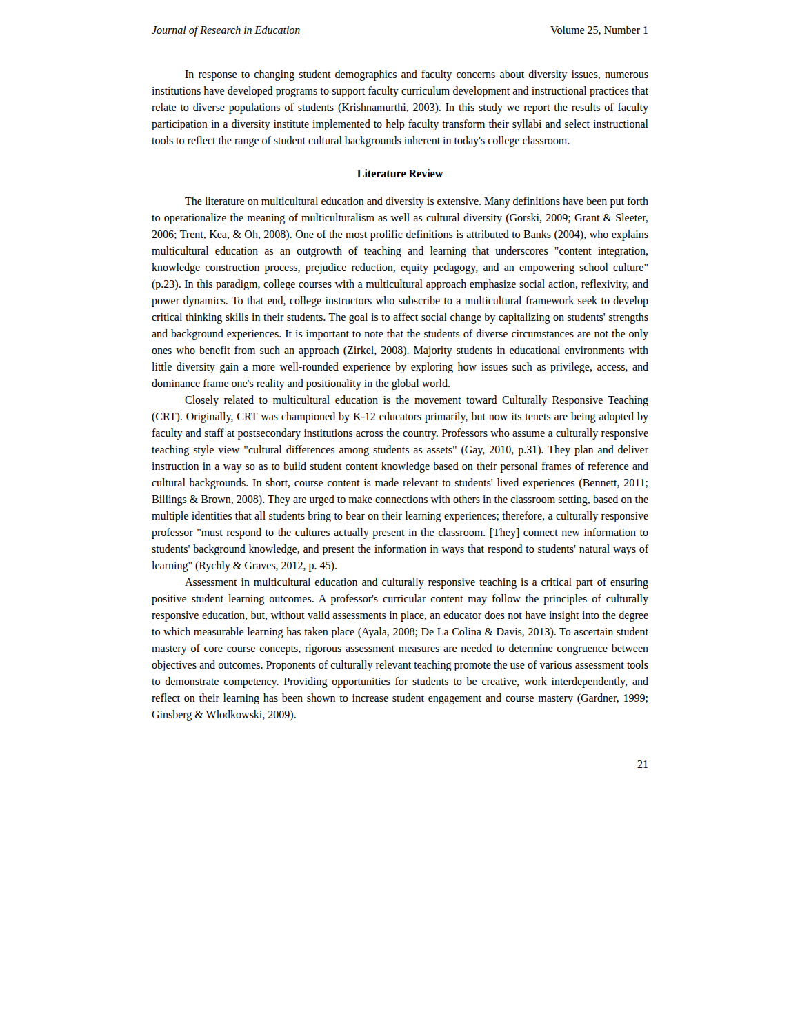Journal of Research in Education Volume 25, Number 1
In response to changing student demographics and faculty concerns about diversity issues, numerous institutions have developed programs to support faculty curriculum development and instructional practices that relate to diverse populations of students (Krishnamurthi, 2003). In this study we report the results of faculty participation in a diversity institute implemented to help faculty transform their syllabi and select instructional tools to reflect the range of student cultural backgrounds inherent in today's college classroom.
Literature Review
The literature on multicultural education and diversity is extensive. Many definitions have been put forth to operationalize the meaning of multiculturalism as well as cultural diversity (Gorski, 2009; Grant & Sleeter, 2006; Trent, Kea, & Oh, 2008). One of the most prolific definitions is attributed to Banks (2004), who explains multicultural education as an outgrowth of teaching and learning that underscores "content integration, knowledge construction process, prejudice reduction, equity pedagogy, and an empowering school culture" (p.23). In this paradigm, college courses with a multicultural approach emphasize social action, reflexivity, and power dynamics. To that end, college instructors who subscribe to a multicultural framework seek to develop critical thinking skills in their students. The goal is to affect social change by capitalizing on students' strengths and background experiences. It is important to note that the students of diverse circumstances are not the only ones who benefit from such an approach (Zirkel, 2008). Majority students in educational environments with little diversity gain a more well-rounded experience by exploring how issues such as privilege, access, and dominance frame one's reality and positionality in the global world.
Closely related to multicultural education is the movement toward Culturally Responsive Teaching (CRT). Originally, CRT was championed by K-12 educators primarily, but now its tenets are being adopted by faculty and staff at postsecondary institutions across the country. Professors who assume a culturally responsive teaching style view "cultural differences among students as assets" (Gay, 2010, p.31). They plan and deliver instruction in a way so as to build student content knowledge based on their personal frames of reference and cultural backgrounds. In short, course content is made relevant to students' lived experiences (Bennett, 2011; Billings & Brown, 2008). They are urged to make connections with others in the classroom setting, based on the multiple identities that all students bring to bear on their learning experiences; therefore, a culturally responsive professor "must respond to the cultures actually present in the classroom. [They] connect new information to students' background knowledge, and present the information in ways that respond to students' natural ways of learning" (Rychly & Graves, 2012, p. 45).
Assessment in multicultural education and culturally responsive teaching is a critical part of ensuring positive student learning outcomes. A professor's curricular content may follow the principles of culturally responsive education, but, without valid assessments in place, an educator does not have insight into the degree to which measurable learning has taken place (Ayala, 2008; De La Colina & Davis, 2013). To ascertain student mastery of core course concepts, rigorous assessment measures are needed to determine congruence between objectives and outcomes. Proponents of culturally relevant teaching promote the use of various assessment tools to demonstrate competency. Providing opportunities for students to be creative, work interdependently, and reflect on their learning has been shown to increase student engagement and course mastery (Gardner, 1999; Ginsberg & Wlodkowski, 2009).
21